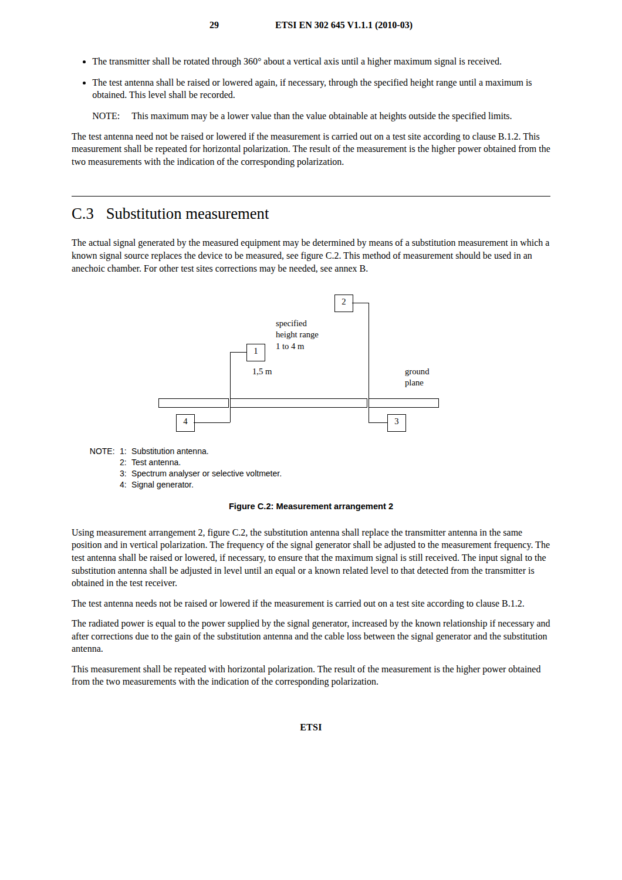29 ETSI EN 302 645 V1.1.1 (2010-03)
The transmitter shall be rotated through 360° about a vertical axis until a higher maximum signal is received.
The test antenna shall be raised or lowered again, if necessary, through the specified height range until a maximum is obtained. This level shall be recorded.
NOTE: This maximum may be a lower value than the value obtainable at heights outside the specified limits.
The test antenna need not be raised or lowered if the measurement is carried out on a test site according to clause B.1.2. This measurement shall be repeated for horizontal polarization. The result of the measurement is the higher power obtained from the two measurements with the indication of the corresponding polarization.
C.3 Substitution measurement
The actual signal generated by the measured equipment may be determined by means of a substitution measurement in which a known signal source replaces the device to be measured, see figure C.2. This method of measurement should be used in an anechoic chamber. For other test sites corrections may be needed, see annex B.
2
specified
height range
1 to 4 m
1
1,5 m
ground
plane
4
3
| NOTE: | 1: | Substitution antenna. |
| | 2: | Test antenna. |
| | 3: | Spectrum analyser or selective voltmeter. |
| | 4: | Signal generator. |
Figure C.2: Measurement arrangement 2
Using measurement arrangement 2, figure C.2, the substitution antenna shall replace the transmitter antenna in the same position and in vertical polarization. The frequency of the signal generator shall be adjusted to the measurement frequency. The test antenna shall be raised or lowered, if necessary, to ensure that the maximum signal is still received. The input signal to the substitution antenna shall be adjusted in level until an equal or a known related level to that detected from the transmitter is obtained in the test receiver.
The test antenna needs not be raised or lowered if the measurement is carried out on a test site according to clause B.1.2.
The radiated power is equal to the power supplied by the signal generator, increased by the known relationship if necessary and after corrections due to the gain of the substitution antenna and the cable loss between the signal generator and the substitution antenna.
This measurement shall be repeated with horizontal polarization. The result of the measurement is the higher power obtained from the two measurements with the indication of the corresponding polarization.
ETSI